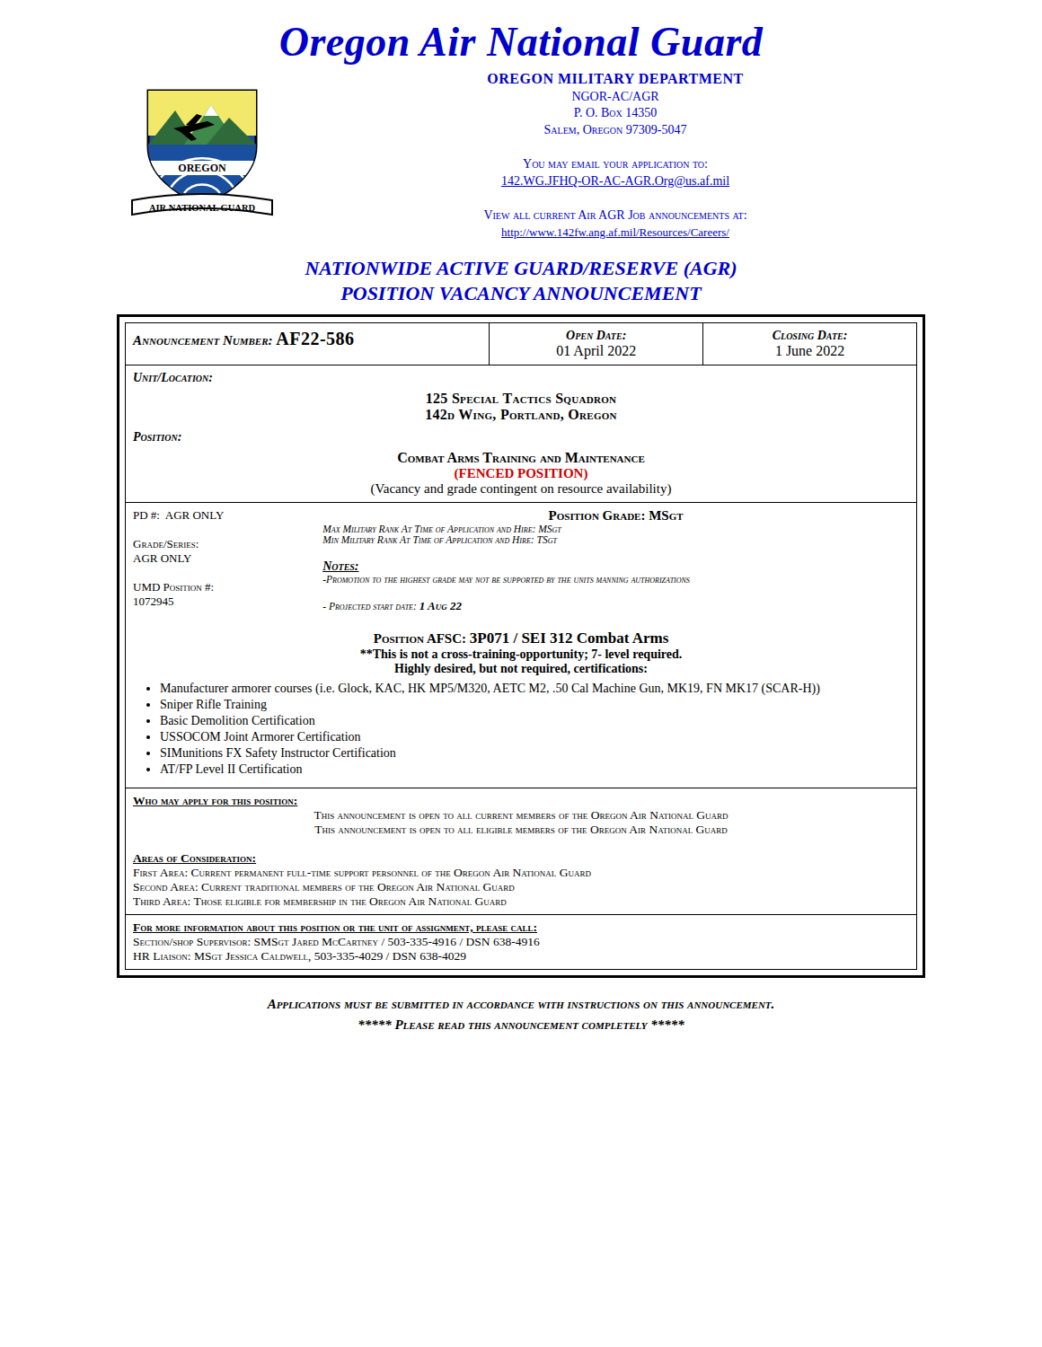Oregon Air National Guard
OREGON AIR NATIONAL GUARD
OREGON MILITARY DEPARTMENT
NGOR-AC/AGR
P. O. Box 14350
Salem, Oregon 97309-5047
You may email your application to:
142.WG.JFHQ-OR-AC-AGR.Org@us.af.mil
View all current Air AGR Job announcements at:
http://www.142fw.ang.af.mil/Resources/Careers/
NATIONWIDE ACTIVE GUARD/RESERVE (AGR)
POSITION VACANCY ANNOUNCEMENT
| Announcement Number: AF22-586 | Open Date: 01 April 2022 | Closing Date: 1 June 2022 |
| Unit/Location: 125 Special Tactics Squadron 142d Wing, Portland, Oregon Position: Combat Arms Training and Maintenance (FENCED POSITION) (Vacancy and grade contingent on resource availability) |
| / PD #: AGR ONLY Grade/Series: AGR ONLY UMD Position #: 1072945 / Position Grade: MSgt Max Military Rank At Time of Application and Hire: MSgt Min Military Rank At Time of Application and Hire: TSgt Notes: -Promotion to the highest grade may not be supported by the units manning authorizations - Projected start date: 1 Aug 22 / Position AFSC: 3P071 / SEI 312 Combat Arms **This is not a cross-training-opportunity; 7- level required. Highly desired, but not required, certifications: Manufacturer armorer courses (i.e. Glock, KAC, HK MP5/M320, AETC M2, .50 Cal Machine Gun, MK19, FN MK17 (SCAR-H)) Sniper Rifle Training Basic Demolition Certification USSOCOM Joint Armorer Certification SIMunitions FX Safety Instructor Certification AT/FP Level II Certification |
| Who may apply for this position: This announcement is open to all current members of the Oregon Air National Guard This announcement is open to all eligible members of the Oregon Air National Guard Areas of Consideration: First Area: Current permanent full-time support personnel of the Oregon Air National Guard Second Area: Current traditional members of the Oregon Air National Guard Third Area: Those eligible for membership in the Oregon Air National Guard |
| For more information about this position or the unit of assignment, please call: Section/shop Supervisor: SMSgt Jared McCartney / 503-335-4916 / DSN 638-4916 HR Liaison: MSgt Jessica Caldwell, 503-335-4029 / DSN 638-4029 |
Applications must be submitted in accordance with instructions on this announcement.
***** Please read this announcement completely *****